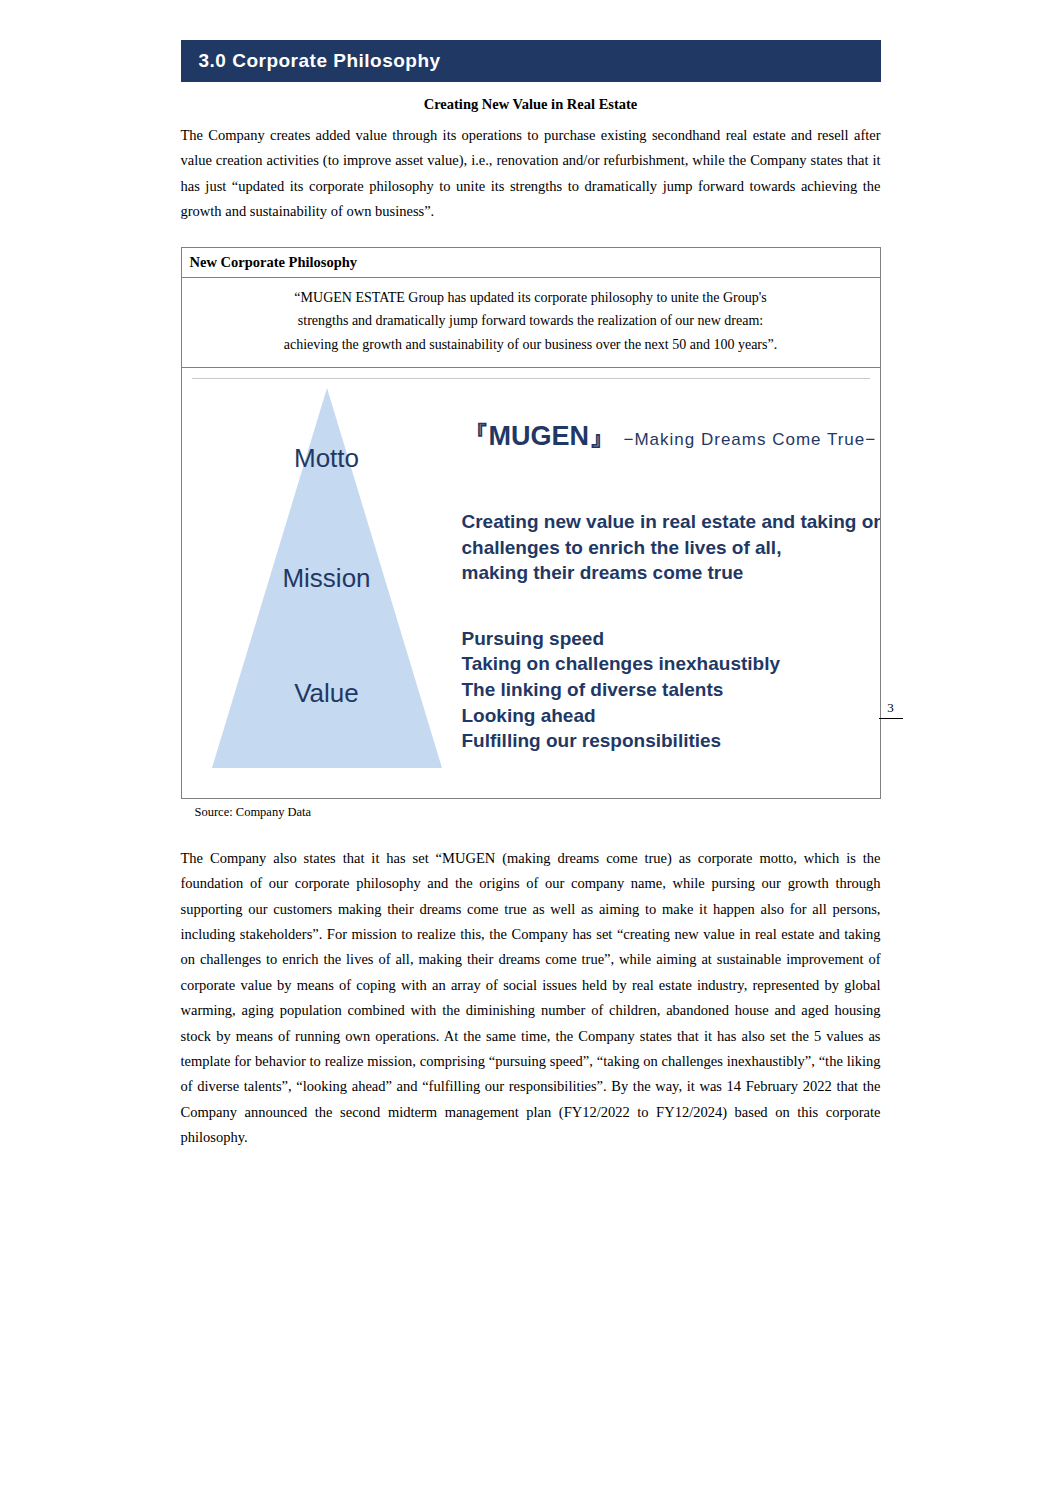3.0 Corporate Philosophy
Creating New Value in Real Estate
The Company creates added value through its operations to purchase existing secondhand real estate and resell after value creation activities (to improve asset value), i.e., renovation and/or refurbishment, while the Company states that it has just “updated its corporate philosophy to unite its strengths to dramatically jump forward towards achieving the growth and sustainability of own business”.
New Corporate Philosophy
“MUGEN ESTATE Group has updated its corporate philosophy to unite the Group's
strengths and dramatically jump forward towards the realization of our new dream:
achieving the growth and sustainability of our business over the next 50 and 100 years”.
Motto
Mission
Value
『MUGEN』 −Making Dreams Come True−
Creating new value in real estate and taking on
challenges to enrich the lives of all,
making their dreams come true
Pursuing speed
Taking on challenges inexhaustibly
The linking of diverse talents
Looking ahead
Fulfilling our responsibilities
Source: Company Data
The Company also states that it has set “MUGEN (making dreams come true) as corporate motto, which is the foundation of our corporate philosophy and the origins of our company name, while pursing our growth through supporting our customers making their dreams come true as well as aiming to make it happen also for all persons, including stakeholders”. For mission to realize this, the Company has set “creating new value in real estate and taking on challenges to enrich the lives of all, making their dreams come true”, while aiming at sustainable improvement of corporate value by means of coping with an array of social issues held by real estate industry, represented by global warming, aging population combined with the diminishing number of children, abandoned house and aged housing stock by means of running own operations. At the same time, the Company states that it has also set the 5 values as template for behavior to realize mission, comprising “pursuing speed”, “taking on challenges inexhaustibly”, “the liking of diverse talents”, “looking ahead” and “fulfilling our responsibilities”. By the way, it was 14 February 2022 that the Company announced the second midterm management plan (FY12/2022 to FY12/2024) based on this corporate philosophy.
3